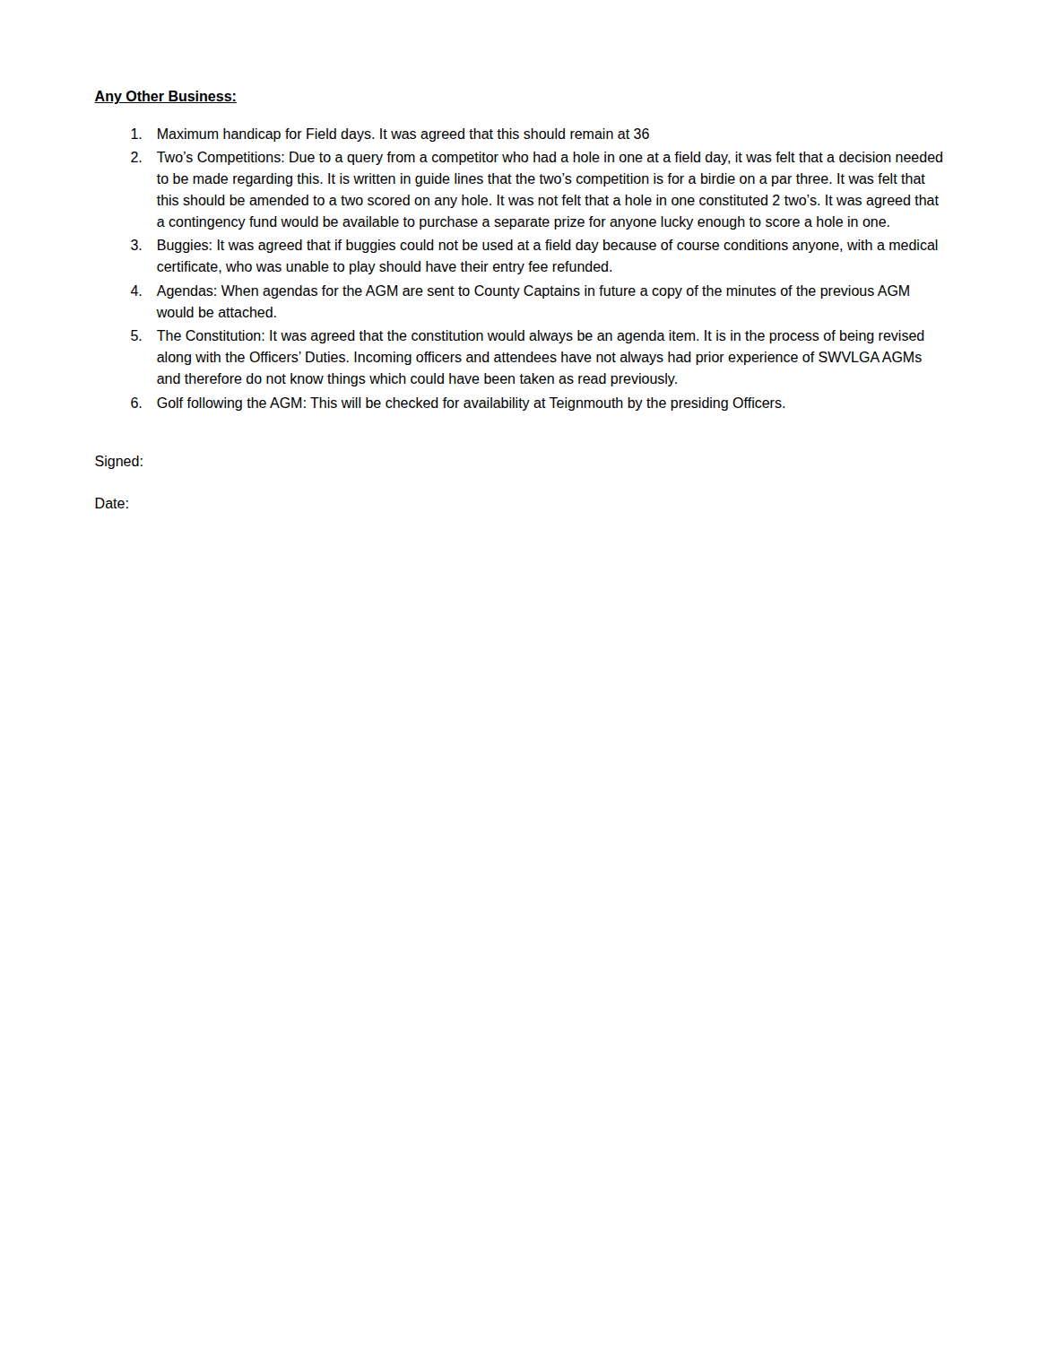Any Other Business:
Maximum handicap for Field days. It was agreed that this should remain at 36
Two’s Competitions: Due to a query from a competitor who had a hole in one at a field day, it was felt that a decision needed to be made regarding this. It is written in guide lines that the two’s competition is for a birdie on a par three. It was felt that this should be amended to a two scored on any hole. It was not felt that a hole in one constituted 2 two’s. It was agreed that a contingency fund would be available to purchase a separate prize for anyone lucky enough to score a hole in one.
Buggies: It was agreed that if buggies could not be used at a field day because of course conditions anyone, with a medical certificate, who was unable to play should have their entry fee refunded.
Agendas: When agendas for the AGM are sent to County Captains in future a copy of the minutes of the previous AGM would be attached.
The Constitution: It was agreed that the constitution would always be an agenda item. It is in the process of being revised along with the Officers’ Duties. Incoming officers and attendees have not always had prior experience of SWVLGA AGMs and therefore do not know things which could have been taken as read previously.
Golf following the AGM: This will be checked for availability at Teignmouth by the presiding Officers.
Signed:
Date: